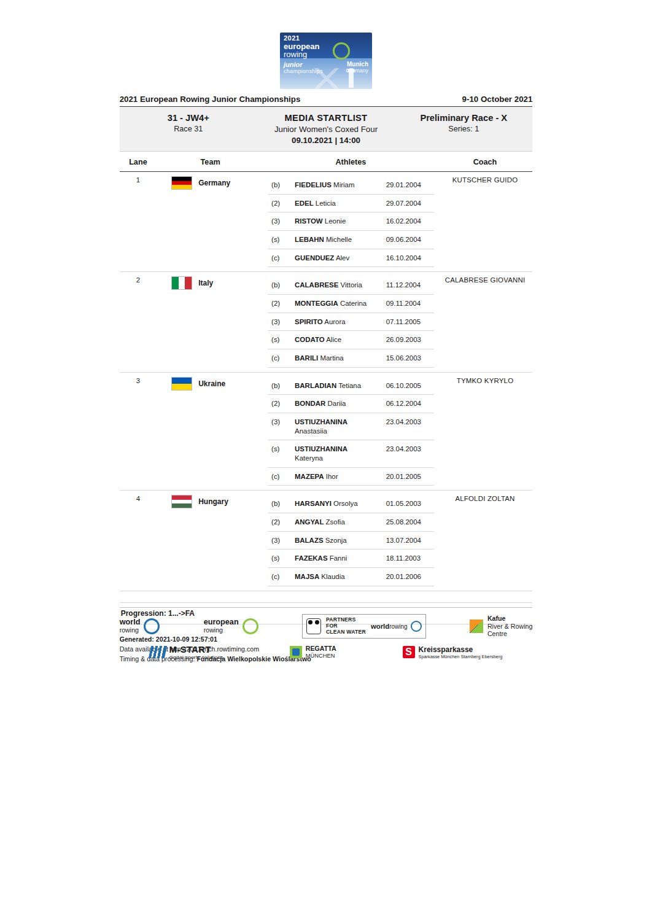2021
european
rowing
junior
championships
Munich
Germany
2021 European Rowing Junior Championships
9-10 October 2021
31 - JW4+
Race 31
MEDIA STARTLIST
Junior Women's Coxed Four
09.10.2021 | 14:00
Preliminary Race - X
Series: 1
| Lane | Team | Athletes | Coach |
| --- | --- | --- | --- |
| 1 | Germany | / (b) / FIEDELIUS Miriam / 29.01.2004 / / (2) / EDEL Leticia / 29.07.2004 / / (3) / RISTOW Leonie / 16.02.2004 / / (s) / LEBAHN Michelle / 09.06.2004 / / (c) / GUENDUEZ Alev / 16.10.2004 / | KUTSCHER GUIDO |
| 2 | Italy | / (b) / CALABRESE Vittoria / 11.12.2004 / / (2) / MONTEGGIA Caterina / 09.11.2004 / / (3) / SPIRITO Aurora / 07.11.2005 / / (s) / CODATO Alice / 26.09.2003 / / (c) / BARILI Martina / 15.06.2003 / | CALABRESE GIOVANNI |
| 3 | Ukraine | / (b) / BARLADIAN Tetiana / 06.10.2005 / / (2) / BONDAR Dariia / 06.12.2004 / / (3) / USTIUZHANINA Anastasiia / 23.04.2003 / / (s) / USTIUZHANINA Kateryna / 23.04.2003 / / (c) / MAZEPA Ihor / 20.01.2005 / | TYMKO KYRYLO |
| 4 | Hungary | / (b) / HARSANYI Orsolya / 01.05.2003 / / (2) / ANGYAL Zsofia / 25.08.2004 / / (3) / BALAZS Szonja / 13.07.2004 / / (s) / FAZEKAS Fanni / 18.11.2003 / / (c) / MAJSA Klaudia / 20.01.2006 / | ALFOLDI ZOLTAN |
Progression: 1...->FA
Generated: 2021-10-09 12:57:01
Data available at http://2021erjch.rowtiming.com
Timing & data processing: Fundacja Wielkopolskie Wioślarstwo
worldrowing
europeanrowing
PARTNERS
FOR
CLEAN WATER
worldrowing
Kafue River & Rowing
Centre
M-STARTdigital sports solutions
REGATTAMÜNCHEN
S
KreissparkasseSparkasse München Starnberg Ebersberg